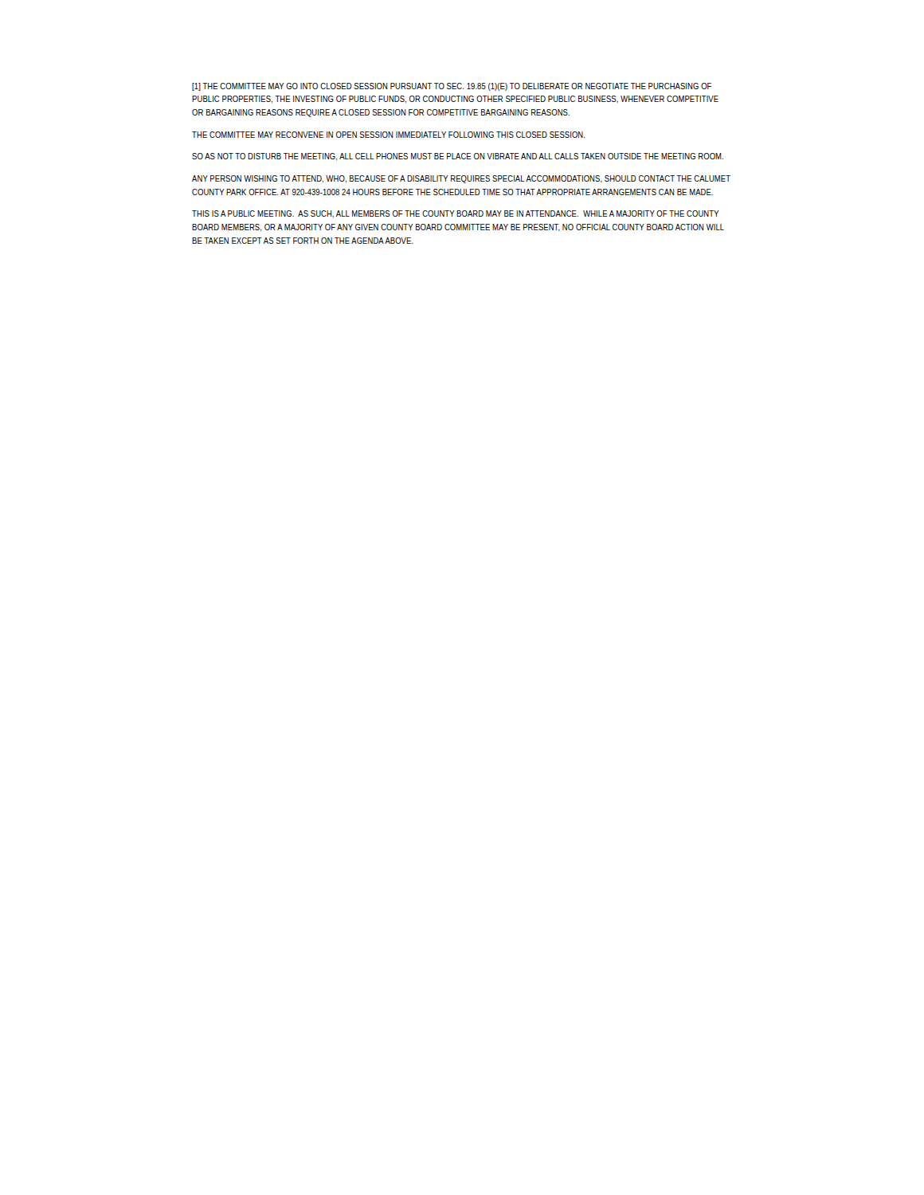[1] THE COMMITTEE MAY GO INTO CLOSED SESSION PURSUANT TO SEC. 19.85 (1)(E) TO DELIBERATE OR NEGOTIATE THE PURCHASING OF PUBLIC PROPERTIES, THE INVESTING OF PUBLIC FUNDS, OR CONDUCTING OTHER SPECIFIED PUBLIC BUSINESS, WHENEVER COMPETITIVE OR BARGAINING REASONS REQUIRE A CLOSED SESSION FOR COMPETITIVE BARGAINING REASONS.
THE COMMITTEE MAY RECONVENE IN OPEN SESSION IMMEDIATELY FOLLOWING THIS CLOSED SESSION.
SO AS NOT TO DISTURB THE MEETING, ALL CELL PHONES MUST BE PLACE ON VIBRATE AND ALL CALLS TAKEN OUTSIDE THE MEETING ROOM.
ANY PERSON WISHING TO ATTEND, WHO, BECAUSE OF A DISABILITY REQUIRES SPECIAL ACCOMMODATIONS, SHOULD CONTACT THE CALUMET COUNTY PARK OFFICE. AT 920-439-1008 24 HOURS BEFORE THE SCHEDULED TIME SO THAT APPROPRIATE ARRANGEMENTS CAN BE MADE.
THIS IS A PUBLIC MEETING. AS SUCH, ALL MEMBERS OF THE COUNTY BOARD MAY BE IN ATTENDANCE. WHILE A MAJORITY OF THE COUNTY BOARD MEMBERS, OR A MAJORITY OF ANY GIVEN COUNTY BOARD COMMITTEE MAY BE PRESENT, NO OFFICIAL COUNTY BOARD ACTION WILL BE TAKEN EXCEPT AS SET FORTH ON THE AGENDA ABOVE.